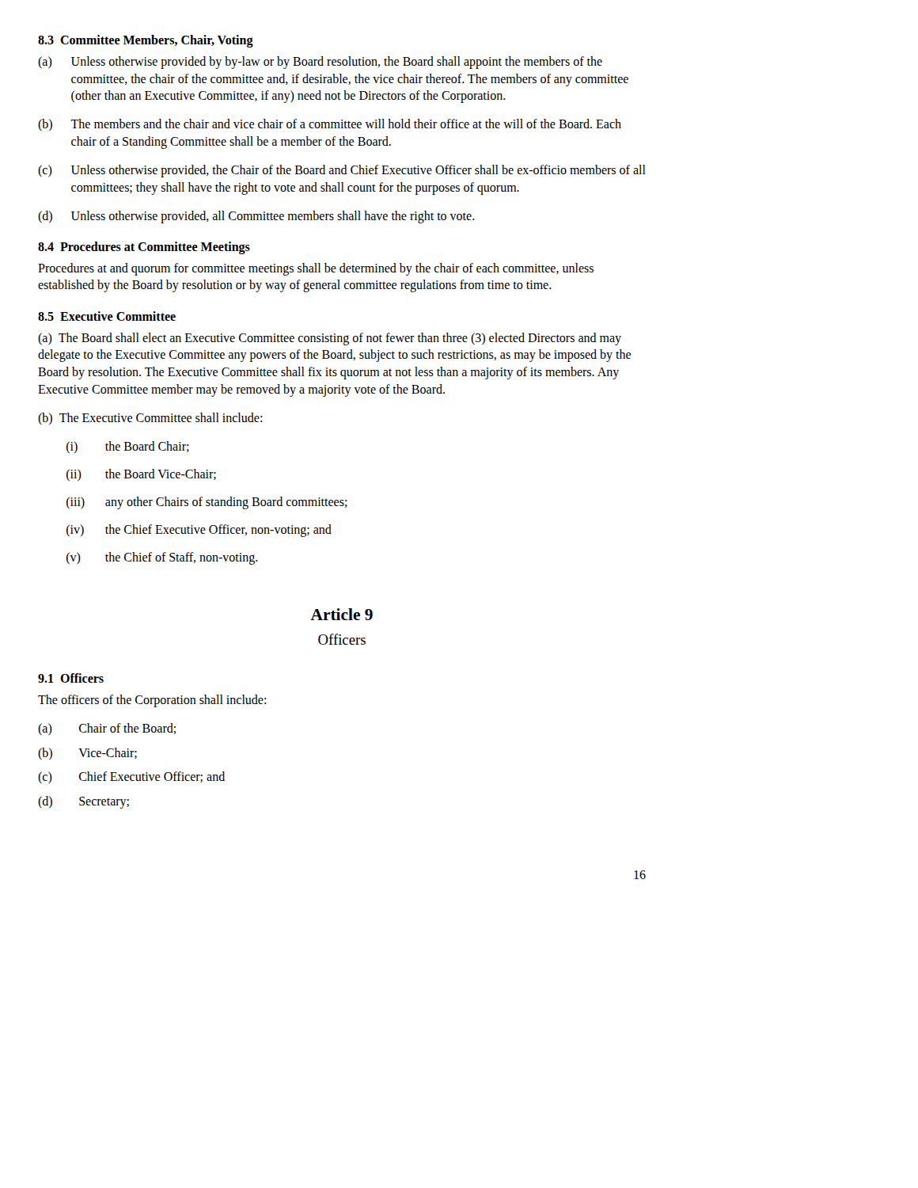8.3 Committee Members, Chair, Voting
(a) Unless otherwise provided by by-law or by Board resolution, the Board shall appoint the members of the committee, the chair of the committee and, if desirable, the vice chair thereof. The members of any committee (other than an Executive Committee, if any) need not be Directors of the Corporation.
(b) The members and the chair and vice chair of a committee will hold their office at the will of the Board. Each chair of a Standing Committee shall be a member of the Board.
(c) Unless otherwise provided, the Chair of the Board and Chief Executive Officer shall be ex-officio members of all committees; they shall have the right to vote and shall count for the purposes of quorum.
(d) Unless otherwise provided, all Committee members shall have the right to vote.
8.4 Procedures at Committee Meetings
Procedures at and quorum for committee meetings shall be determined by the chair of each committee, unless established by the Board by resolution or by way of general committee regulations from time to time.
8.5 Executive Committee
(a) The Board shall elect an Executive Committee consisting of not fewer than three (3) elected Directors and may delegate to the Executive Committee any powers of the Board, subject to such restrictions, as may be imposed by the Board by resolution. The Executive Committee shall fix its quorum at not less than a majority of its members. Any Executive Committee member may be removed by a majority vote of the Board.
(b) The Executive Committee shall include:
(i) the Board Chair;
(ii) the Board Vice-Chair;
(iii) any other Chairs of standing Board committees;
(iv) the Chief Executive Officer, non-voting; and
(v) the Chief of Staff, non-voting.
Article 9
Officers
9.1 Officers
The officers of the Corporation shall include:
(a) Chair of the Board;
(b) Vice-Chair;
(c) Chief Executive Officer; and
(d) Secretary;
16